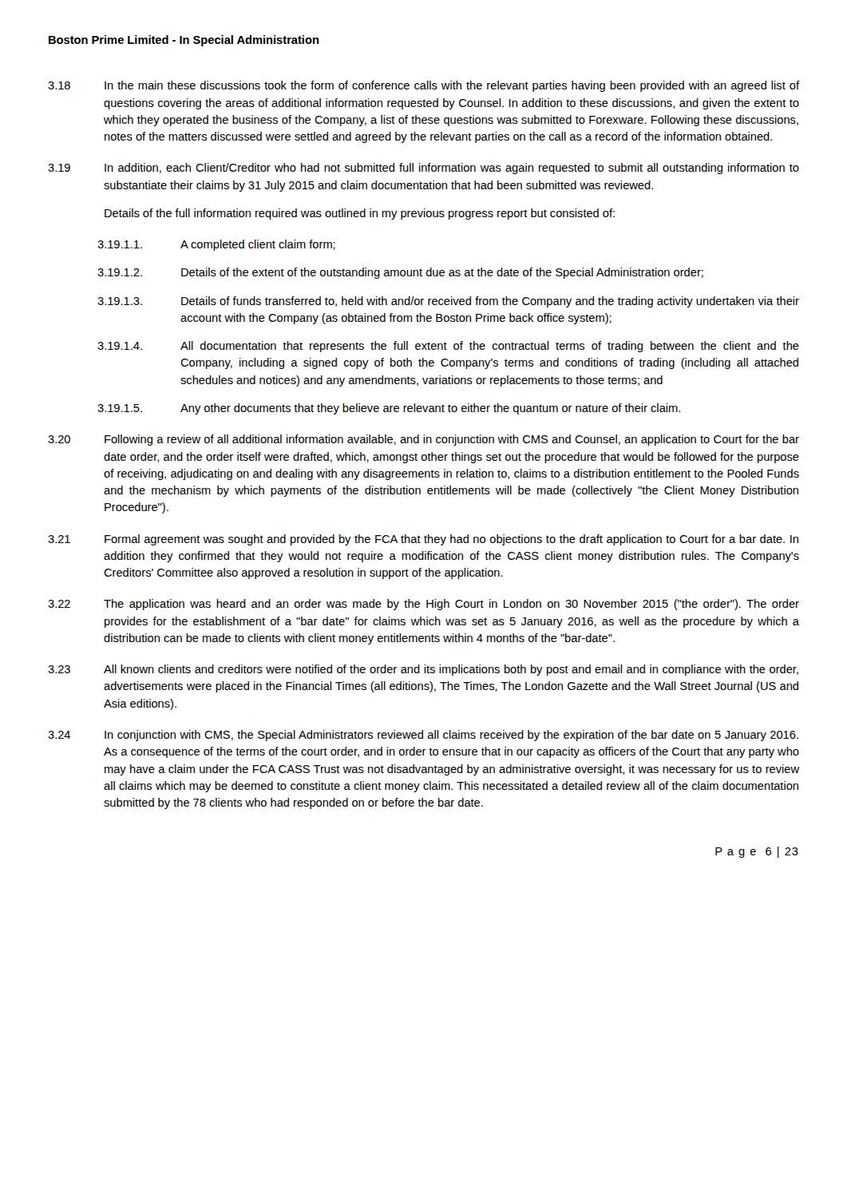Boston Prime Limited - In Special Administration
3.18
In the main these discussions took the form of conference calls with the relevant parties having been provided with an agreed list of questions covering the areas of additional information requested by Counsel. In addition to these discussions, and given the extent to which they operated the business of the Company, a list of these questions was submitted to Forexware. Following these discussions, notes of the matters discussed were settled and agreed by the relevant parties on the call as a record of the information obtained.
3.19
In addition, each Client/Creditor who had not submitted full information was again requested to submit all outstanding information to substantiate their claims by 31 July 2015 and claim documentation that had been submitted was reviewed.
Details of the full information required was outlined in my previous progress report but consisted of:
3.19.1.1.
A completed client claim form;
3.19.1.2.
Details of the extent of the outstanding amount due as at the date of the Special Administration order;
3.19.1.3.
Details of funds transferred to, held with and/or received from the Company and the trading activity undertaken via their account with the Company (as obtained from the Boston Prime back office system);
3.19.1.4.
All documentation that represents the full extent of the contractual terms of trading between the client and the Company, including a signed copy of both the Company's terms and conditions of trading (including all attached schedules and notices) and any amendments, variations or replacements to those terms; and
3.19.1.5.
Any other documents that they believe are relevant to either the quantum or nature of their claim.
3.20
Following a review of all additional information available, and in conjunction with CMS and Counsel, an application to Court for the bar date order, and the order itself were drafted, which, amongst other things set out the procedure that would be followed for the purpose of receiving, adjudicating on and dealing with any disagreements in relation to, claims to a distribution entitlement to the Pooled Funds and the mechanism by which payments of the distribution entitlements will be made (collectively "the Client Money Distribution Procedure").
3.21
Formal agreement was sought and provided by the FCA that they had no objections to the draft application to Court for a bar date. In addition they confirmed that they would not require a modification of the CASS client money distribution rules. The Company's Creditors' Committee also approved a resolution in support of the application.
3.22
The application was heard and an order was made by the High Court in London on 30 November 2015 ("the order"). The order provides for the establishment of a "bar date" for claims which was set as 5 January 2016, as well as the procedure by which a distribution can be made to clients with client money entitlements within 4 months of the "bar-date".
3.23
All known clients and creditors were notified of the order and its implications both by post and email and in compliance with the order, advertisements were placed in the Financial Times (all editions), The Times, The London Gazette and the Wall Street Journal (US and Asia editions).
3.24
In conjunction with CMS, the Special Administrators reviewed all claims received by the expiration of the bar date on 5 January 2016. As a consequence of the terms of the court order, and in order to ensure that in our capacity as officers of the Court that any party who may have a claim under the FCA CASS Trust was not disadvantaged by an administrative oversight, it was necessary for us to review all claims which may be deemed to constitute a client money claim. This necessitated a detailed review all of the claim documentation submitted by the 78 clients who had responded on or before the bar date.
P a g e 6 | 23